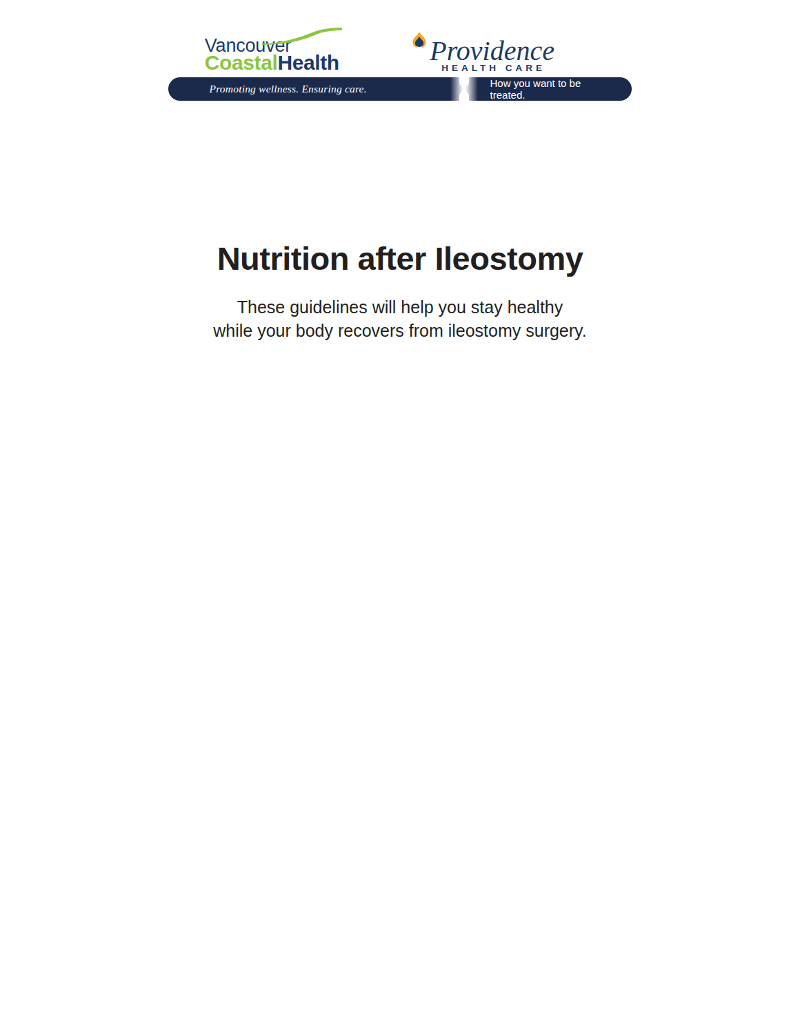Vancouver Coastal Health
Providence HEALTH CARE
Promoting wellness. Ensuring care.
How you want to be treated.
Nutrition after Ileostomy
These guidelines will help you stay healthy while your body recovers from ileostomy surgery.